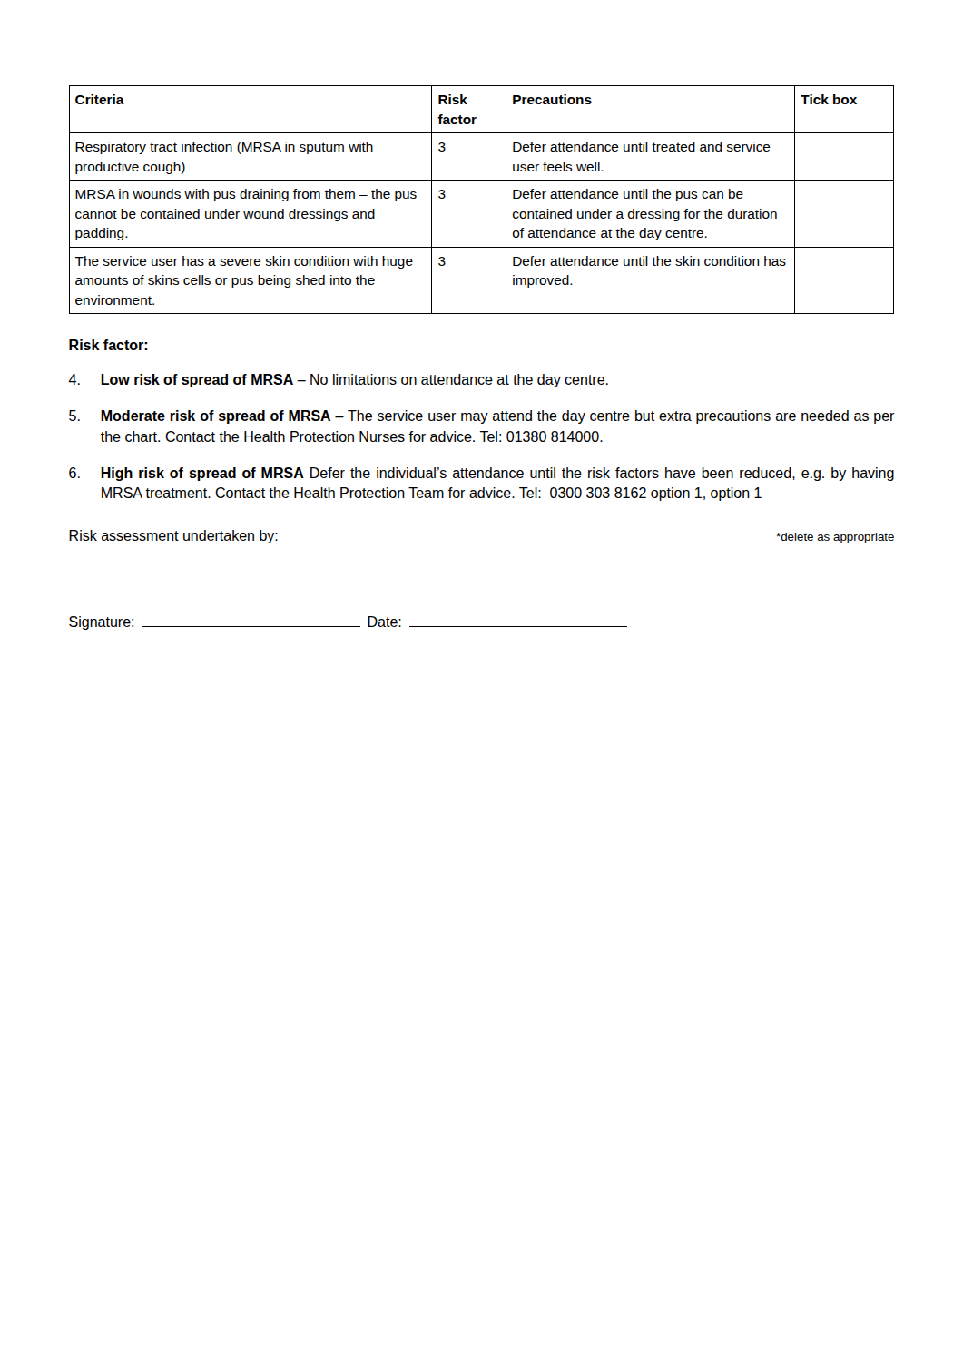| Criteria | Risk factor | Precautions | Tick box |
| --- | --- | --- | --- |
| Respiratory tract infection (MRSA in sputum with productive cough) | 3 | Defer attendance until treated and service user feels well. | |
| MRSA in wounds with pus draining from them – the pus cannot be contained under wound dressings and padding. | 3 | Defer attendance until the pus can be contained under a dressing for the duration of attendance at the day centre. | |
| The service user has a severe skin condition with huge amounts of skins cells or pus being shed into the environment. | 3 | Defer attendance until the skin condition has improved. | |
Risk factor:
4. Low risk of spread of MRSA – No limitations on attendance at the day centre.
5. Moderate risk of spread of MRSA – The service user may attend the day centre but extra precautions are needed as per the chart. Contact the Health Protection Nurses for advice. Tel: 01380 814000.
6. High risk of spread of MRSA Defer the individual’s attendance until the risk factors have been reduced, e.g. by having MRSA treatment. Contact the Health Protection Team for advice. Tel: 0300 303 8162 option 1, option 1
Risk assessment undertaken by: *delete as appropriate
Signature: Date: